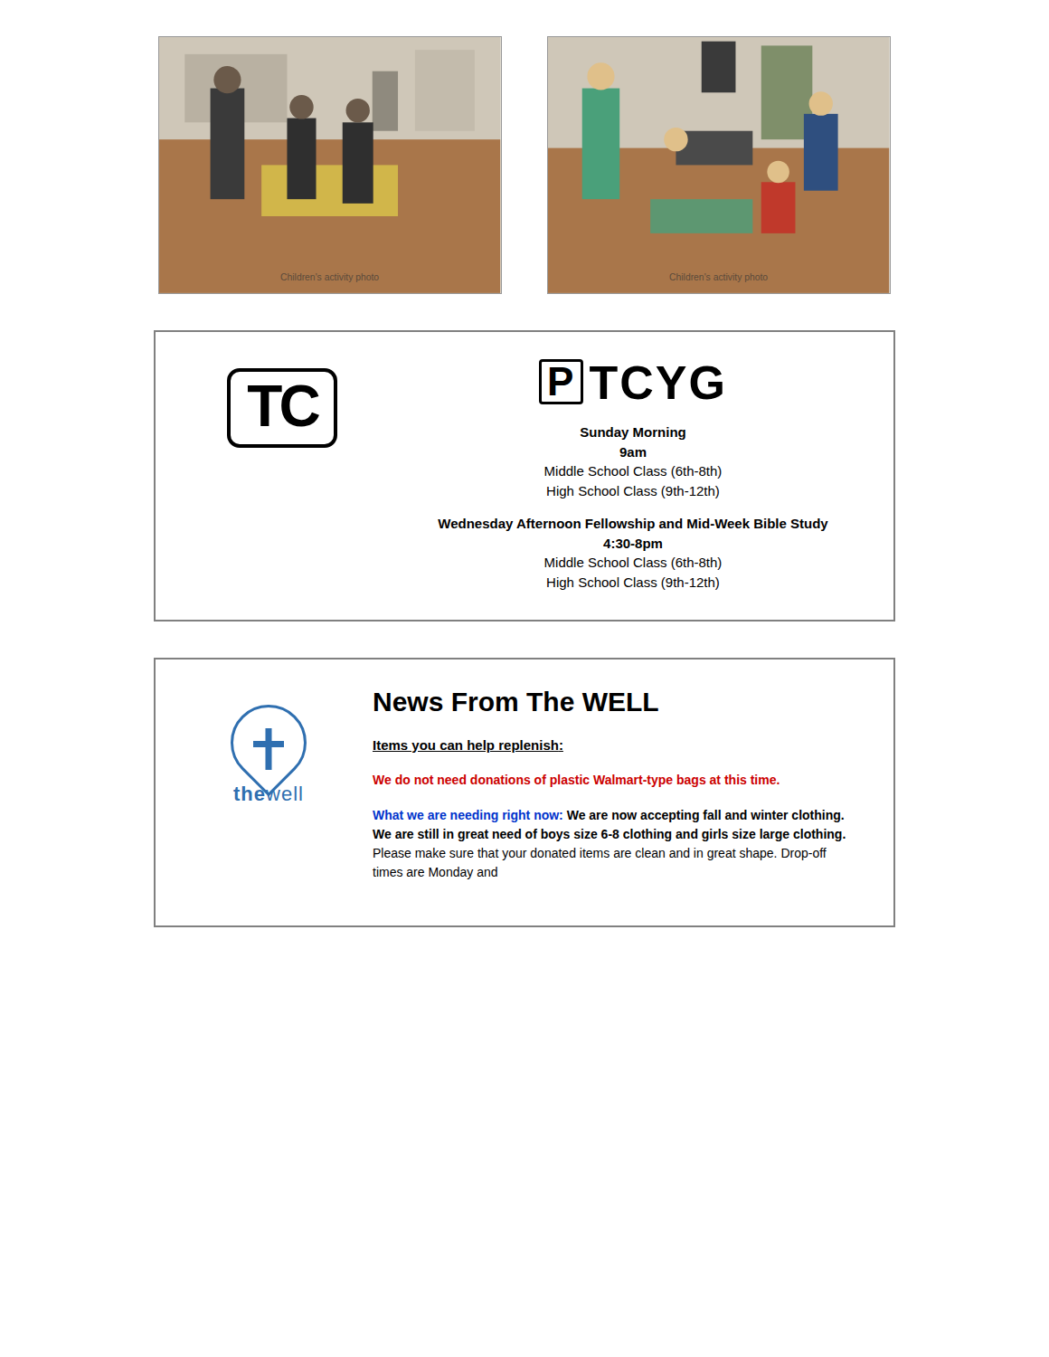Children's activity photo
Children's activity photo
TC
PTCYG
Sunday Morning 9am Middle School Class (6th-8th)
High School Class (9th-12th)
Wednesday Afternoon Fellowship and Mid-Week Bible Study 4:30-8pm Middle School Class (6th-8th)
High School Class (9th-12th)
thewell
News From The WELL
Items you can help replenish:
We do not need donations of plastic Walmart-type bags at this time.
What we are needing right now: We are now accepting fall and winter clothing. We are still in great need of boys size 6-8 clothing and girls size large clothing. Please make sure that your donated items are clean and in great shape. Drop-off times are Monday and